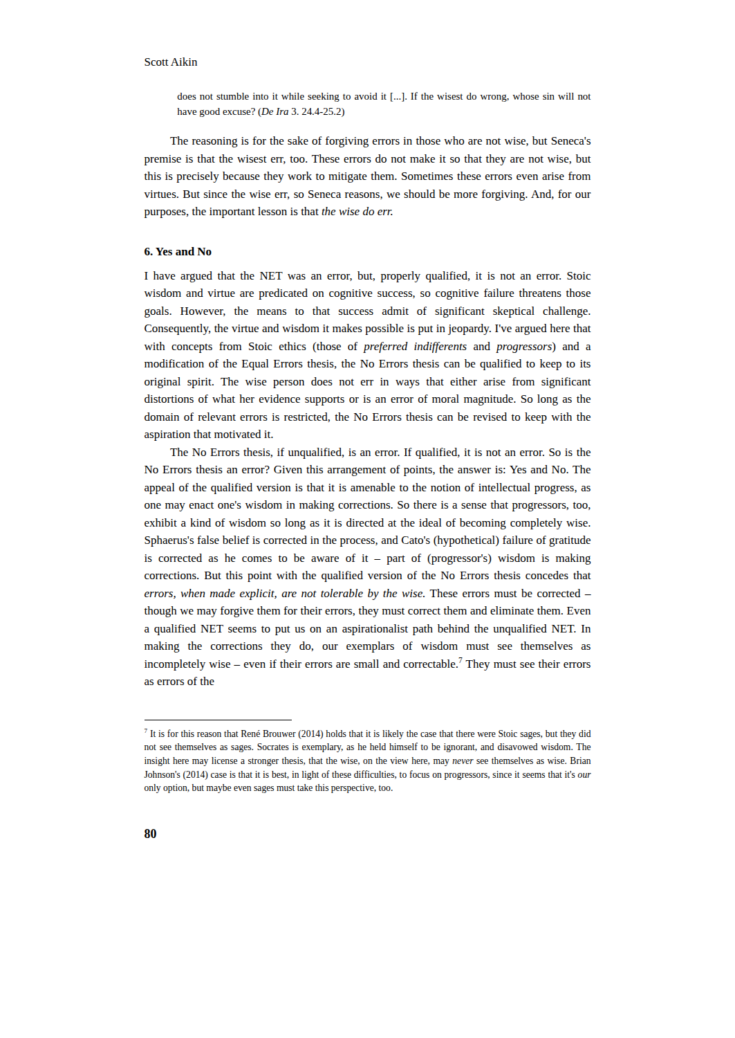Scott Aikin
does not stumble into it while seeking to avoid it [...]. If the wisest do wrong, whose sin will not have good excuse? (De Ira 3. 24.4-25.2)
The reasoning is for the sake of forgiving errors in those who are not wise, but Seneca's premise is that the wisest err, too. These errors do not make it so that they are not wise, but this is precisely because they work to mitigate them. Sometimes these errors even arise from virtues. But since the wise err, so Seneca reasons, we should be more forgiving. And, for our purposes, the important lesson is that the wise do err.
6. Yes and No
I have argued that the NET was an error, but, properly qualified, it is not an error. Stoic wisdom and virtue are predicated on cognitive success, so cognitive failure threatens those goals. However, the means to that success admit of significant skeptical challenge. Consequently, the virtue and wisdom it makes possible is put in jeopardy. I've argued here that with concepts from Stoic ethics (those of preferred indifferents and progressors) and a modification of the Equal Errors thesis, the No Errors thesis can be qualified to keep to its original spirit. The wise person does not err in ways that either arise from significant distortions of what her evidence supports or is an error of moral magnitude. So long as the domain of relevant errors is restricted, the No Errors thesis can be revised to keep with the aspiration that motivated it.
The No Errors thesis, if unqualified, is an error. If qualified, it is not an error. So is the No Errors thesis an error? Given this arrangement of points, the answer is: Yes and No. The appeal of the qualified version is that it is amenable to the notion of intellectual progress, as one may enact one's wisdom in making corrections. So there is a sense that progressors, too, exhibit a kind of wisdom so long as it is directed at the ideal of becoming completely wise. Sphaerus's false belief is corrected in the process, and Cato's (hypothetical) failure of gratitude is corrected as he comes to be aware of it – part of (progressor's) wisdom is making corrections. But this point with the qualified version of the No Errors thesis concedes that errors, when made explicit, are not tolerable by the wise. These errors must be corrected – though we may forgive them for their errors, they must correct them and eliminate them. Even a qualified NET seems to put us on an aspirationalist path behind the unqualified NET. In making the corrections they do, our exemplars of wisdom must see themselves as incompletely wise – even if their errors are small and correctable.7 They must see their errors as errors of the
7 It is for this reason that René Brouwer (2014) holds that it is likely the case that there were Stoic sages, but they did not see themselves as sages. Socrates is exemplary, as he held himself to be ignorant, and disavowed wisdom. The insight here may license a stronger thesis, that the wise, on the view here, may never see themselves as wise. Brian Johnson's (2014) case is that it is best, in light of these difficulties, to focus on progressors, since it seems that it's our only option, but maybe even sages must take this perspective, too.
80